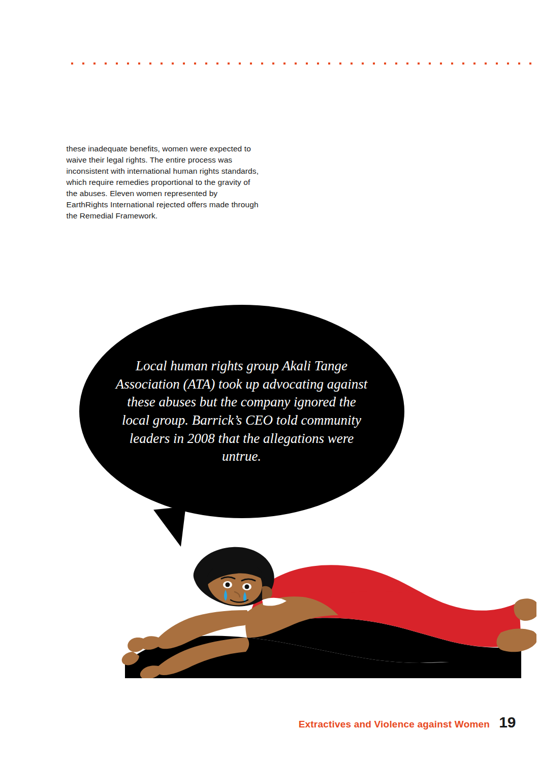these inadequate benefits, women were expected to waive their legal rights. The entire process was inconsistent with international human rights standards, which require remedies proportional to the gravity of the abuses. Eleven women represented by EarthRights International rejected offers made through the Remedial Framework.
Local human rights group Akali Tange Association (ATA) took up advocating against these abuses but the company ignored the local group. Barrick’s CEO told community leaders in 2008 that the allegations were untrue.
Extractives and Violence against Women 19